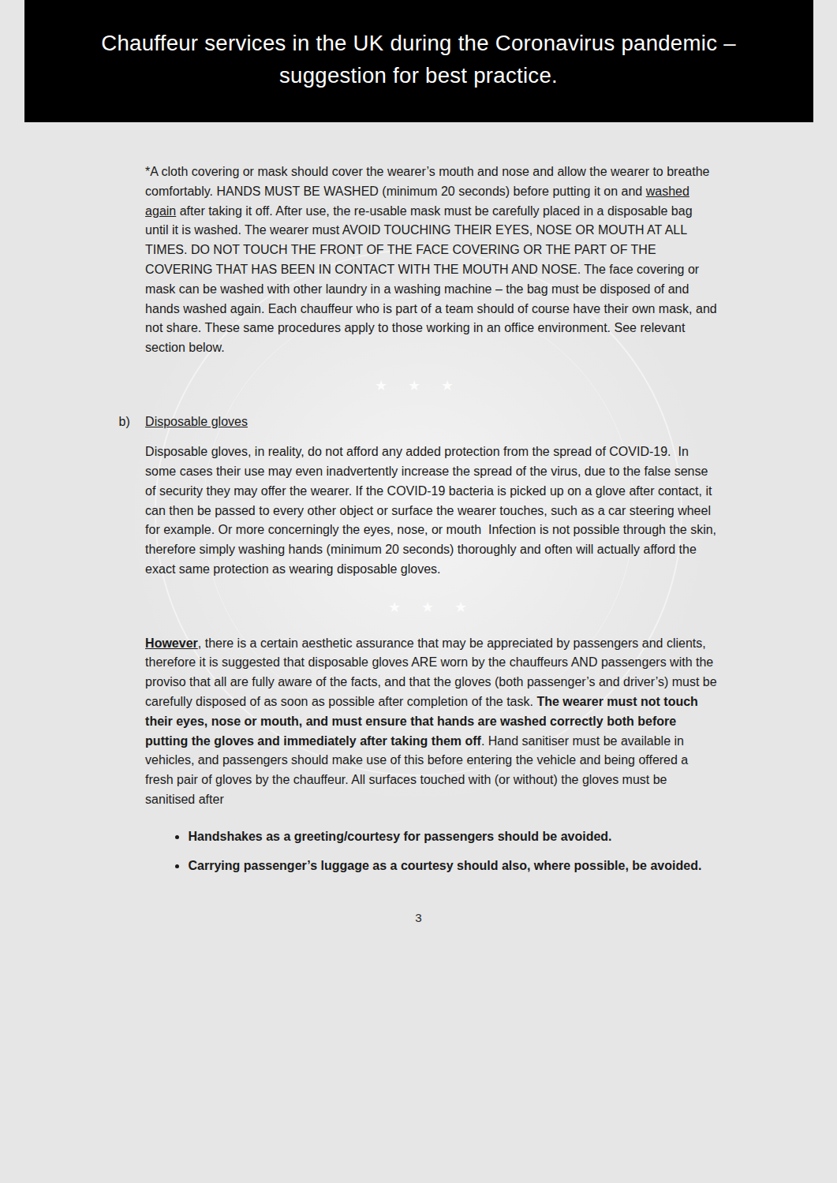Chauffeur services in the UK during the Coronavirus pandemic – suggestion for best practice.
*A cloth covering or mask should cover the wearer’s mouth and nose and allow the wearer to breathe comfortably. Hands must be washed (minimum 20 seconds) before putting it on and washed again after taking it off. After use, the re-usable mask must be carefully placed in a disposable bag until it is washed. The wearer must avoid touching their eyes, nose or mouth at all times. Do not touch the front of the face covering or the part of the covering that has been in contact with the mouth and nose. The face covering or mask can be washed with other laundry in a washing machine – the bag must be disposed of and hands washed again. Each chauffeur who is part of a team should of course have their own mask, and not share. These same procedures apply to those working in an office environment. See relevant section below.
★ ★ ★
b)
Disposable gloves
Disposable gloves, in reality, do not afford any added protection from the spread of COVID-19. In some cases their use may even inadvertently increase the spread of the virus, due to the false sense of security they may offer the wearer. If the COVID-19 bacteria is picked up on a glove after contact, it can then be passed to every other object or surface the wearer touches, such as a car steering wheel for example. Or more concerningly the eyes, nose, or mouth Infection is not possible through the skin, therefore simply washing hands (minimum 20 seconds) thoroughly and often will actually afford the exact same protection as wearing disposable gloves.
★ ★ ★
However, there is a certain aesthetic assurance that may be appreciated by passengers and clients, therefore it is suggested that disposable gloves ARE worn by the chauffeurs AND passengers with the proviso that all are fully aware of the facts, and that the gloves (both passenger’s and driver’s) must be carefully disposed of as soon as possible after completion of the task. The wearer must not touch their eyes, nose or mouth, and must ensure that hands are washed correctly both before putting the gloves and immediately after taking them off. Hand sanitiser must be available in vehicles, and passengers should make use of this before entering the vehicle and being offered a fresh pair of gloves by the chauffeur. All surfaces touched with (or without) the gloves must be sanitised after
Handshakes as a greeting/courtesy for passengers should be avoided.
Carrying passenger’s luggage as a courtesy should also, where possible, be avoided.
3